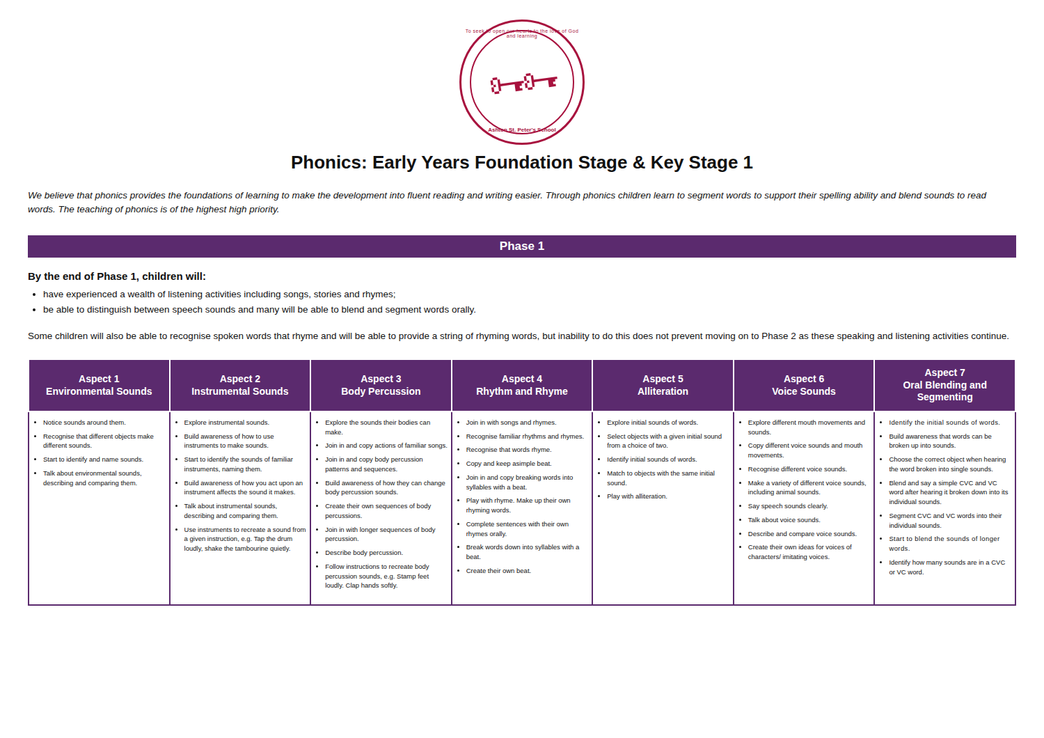To seek to open our hearts to the love of God and learning
🗝🗝
Ashton St. Peter's School
Phonics: Early Years Foundation Stage & Key Stage 1
We believe that phonics provides the foundations of learning to make the development into fluent reading and writing easier. Through phonics children learn to segment words to support their spelling ability and blend sounds to read words. The teaching of phonics is of the highest high priority.
Phase 1
By the end of Phase 1, children will:
have experienced a wealth of listening activities including songs, stories and rhymes;
be able to distinguish between speech sounds and many will be able to blend and segment words orally.
Some children will also be able to recognise spoken words that rhyme and will be able to provide a string of rhyming words, but inability to do this does not prevent moving on to Phase 2 as these speaking and listening activities continue.
| Aspect 1 Environmental Sounds | Aspect 2 Instrumental Sounds | Aspect 3 Body Percussion | Aspect 4 Rhythm and Rhyme | Aspect 5 Alliteration | Aspect 6 Voice Sounds | Aspect 7 Oral Blending and Segmenting |
| --- | --- | --- | --- | --- | --- | --- |
| Notice sounds around them. Recognise that different objects make different sounds. Start to identify and name sounds. Talk about environmental sounds, describing and comparing them. | Explore instrumental sounds. Build awareness of how to use instruments to make sounds. Start to identify the sounds of familiar instruments, naming them. Build awareness of how you act upon an instrument affects the sound it makes. Talk about instrumental sounds, describing and comparing them. Use instruments to recreate a sound from a given instruction, e.g. Tap the drum loudly, shake the tambourine quietly. | Explore the sounds their bodies can make. Join in and copy actions of familiar songs. Join in and copy body percussion patterns and sequences. Build awareness of how they can change body percussion sounds. Create their own sequences of body percussions. Join in with longer sequences of body percussion. Describe body percussion. Follow instructions to recreate body percussion sounds, e.g. Stamp feet loudly. Clap hands softly. | Join in with songs and rhymes. Recognise familiar rhythms and rhymes. Recognise that words rhyme. Copy and keep asimple beat. Join in and copy breaking words into syllables with a beat. Play with rhyme. Make up their own rhyming words. Complete sentences with their own rhymes orally. Break words down into syllables with a beat. Create their own beat. | Explore initial sounds of words. Select objects with a given initial sound from a choice of two. Identify initial sounds of words. Match to objects with the same initial sound. Play with alliteration. | Explore different mouth movements and sounds. Copy different voice sounds and mouth movements. Recognise different voice sounds. Make a variety of different voice sounds, including animal sounds. Say speech sounds clearly. Talk about voice sounds. Describe and compare voice sounds. Create their own ideas for voices of characters/ imitating voices. | Identify the initial sounds of words. Build awareness that words can be broken up into sounds. Choose the correct object when hearing the word broken into single sounds. Blend and say a simple CVC and VC word after hearing it broken down into its individual sounds. Segment CVC and VC words into their individual sounds. Start to blend the sounds of longer words. Identify how many sounds are in a CVC or VC word. |